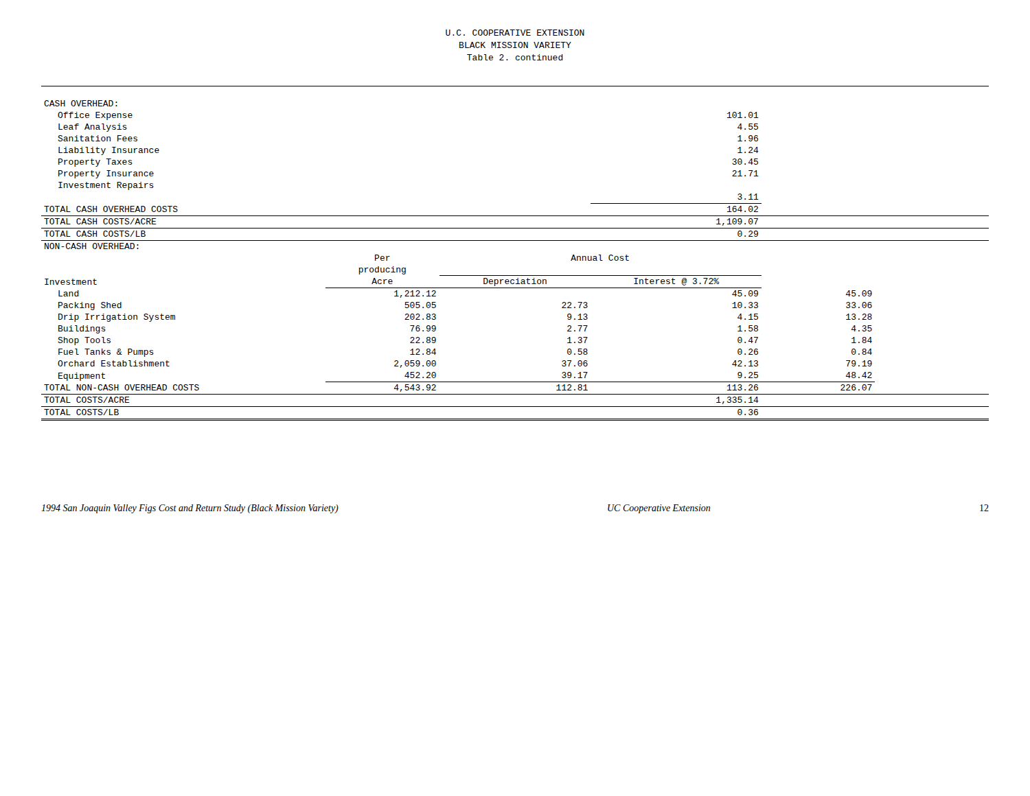U.C. COOPERATIVE EXTENSION
BLACK MISSION VARIETY
Table 2. continued
| CASH OVERHEAD: | | | | | |
| Office Expense | | | 101.01 | | |
| Leaf Analysis | | | 4.55 | | |
| Sanitation Fees | | | 1.96 | | |
| Liability Insurance | | | 1.24 | | |
| Property Taxes | | | 30.45 | | |
| Property Insurance | | | 21.71 | | |
| Investment Repairs | | | | | |
| | | | 3.11 | | |
| TOTAL CASH OVERHEAD COSTS | | | 164.02 | | |
| TOTAL CASH COSTS/ACRE | | | 1,109.07 | | |
| TOTAL CASH COSTS/LB | | | 0.29 | | |
| NON-CASH OVERHEAD: | | | | | |
| | Per | Annual Cost | | |
| | producing | | | |
| Investment | Acre | Depreciation | Interest @ 3.72% | | |
| Land | 1,212.12 | | 45.09 | 45.09 | |
| Packing Shed | 505.05 | 22.73 | 10.33 | 33.06 | |
| Drip Irrigation System | 202.83 | 9.13 | 4.15 | 13.28 | |
| Buildings | 76.99 | 2.77 | 1.58 | 4.35 | |
| Shop Tools | 22.89 | 1.37 | 0.47 | 1.84 | |
| Fuel Tanks & Pumps | 12.84 | 0.58 | 0.26 | 0.84 | |
| Orchard Establishment | 2,059.00 | 37.06 | 42.13 | 79.19 | |
| Equipment | 452.20 | 39.17 | 9.25 | 48.42 | |
| TOTAL NON-CASH OVERHEAD COSTS | 4,543.92 | 112.81 | 113.26 | 226.07 | |
| TOTAL COSTS/ACRE | | | 1,335.14 | | |
| TOTAL COSTS/LB | | | 0.36 | | |
1994 San Joaquin Valley Figs Cost and Return Study (Black Mission Variety)
UC Cooperative Extension
12